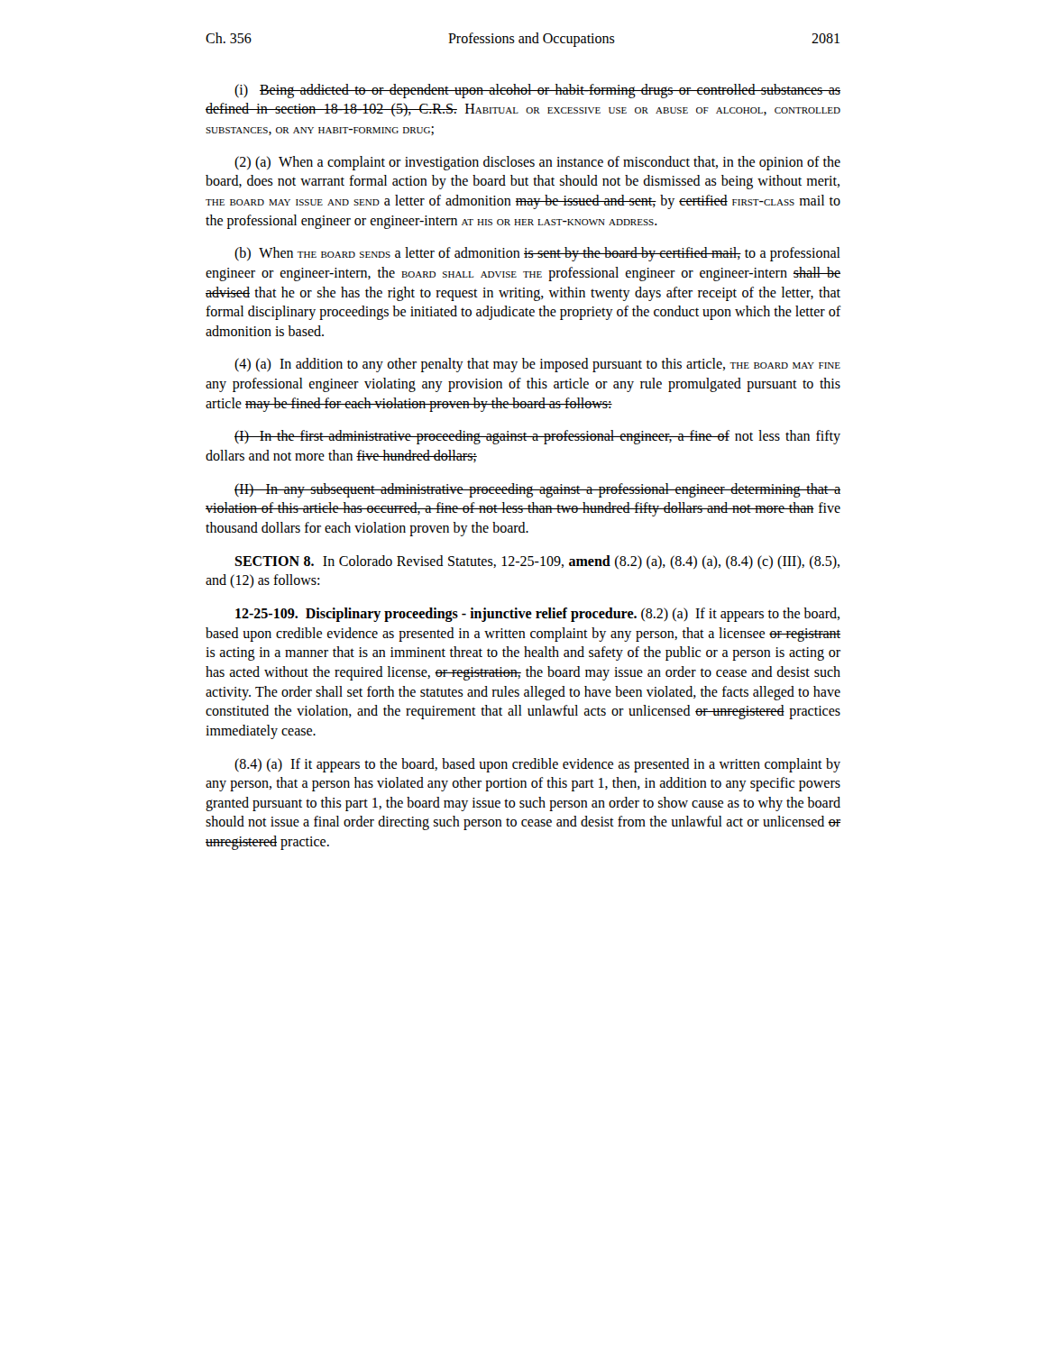Ch. 356 Professions and Occupations 2081
(i) Being addicted to or dependent upon alcohol or habit-forming drugs or controlled substances as defined in section 18-18-102 (5), C.R.S. Habitual or excessive use or abuse of alcohol, controlled substances, or any habit-forming drug;
(2) (a) When a complaint or investigation discloses an instance of misconduct that, in the opinion of the board, does not warrant formal action by the board but that should not be dismissed as being without merit, the board may issue and send a letter of admonition may be issued and sent, by certified first-class mail to the professional engineer or engineer-intern at his or her last-known address.
(b) When the board sends a letter of admonition is sent by the board by certified mail, to a professional engineer or engineer-intern, the board shall advise the professional engineer or engineer-intern shall be advised that he or she has the right to request in writing, within twenty days after receipt of the letter, that formal disciplinary proceedings be initiated to adjudicate the propriety of the conduct upon which the letter of admonition is based.
(4) (a) In addition to any other penalty that may be imposed pursuant to this article, the board may fine any professional engineer violating any provision of this article or any rule promulgated pursuant to this article may be fined for each violation proven by the board as follows:
(I) In the first administrative proceeding against a professional engineer, a fine of not less than fifty dollars and not more than five hundred dollars;
(II) In any subsequent administrative proceeding against a professional engineer determining that a violation of this article has occurred, a fine of not less than two hundred fifty dollars and not more than five thousand dollars for each violation proven by the board.
SECTION 8. In Colorado Revised Statutes, 12-25-109, amend (8.2) (a), (8.4) (a), (8.4) (c) (III), (8.5), and (12) as follows:
12-25-109. Disciplinary proceedings - injunctive relief procedure. (8.2) (a) If it appears to the board, based upon credible evidence as presented in a written complaint by any person, that a licensee or registrant is acting in a manner that is an imminent threat to the health and safety of the public or a person is acting or has acted without the required license, or registration, the board may issue an order to cease and desist such activity. The order shall set forth the statutes and rules alleged to have been violated, the facts alleged to have constituted the violation, and the requirement that all unlawful acts or unlicensed or unregistered practices immediately cease.
(8.4) (a) If it appears to the board, based upon credible evidence as presented in a written complaint by any person, that a person has violated any other portion of this part 1, then, in addition to any specific powers granted pursuant to this part 1, the board may issue to such person an order to show cause as to why the board should not issue a final order directing such person to cease and desist from the unlawful act or unlicensed or unregistered practice.